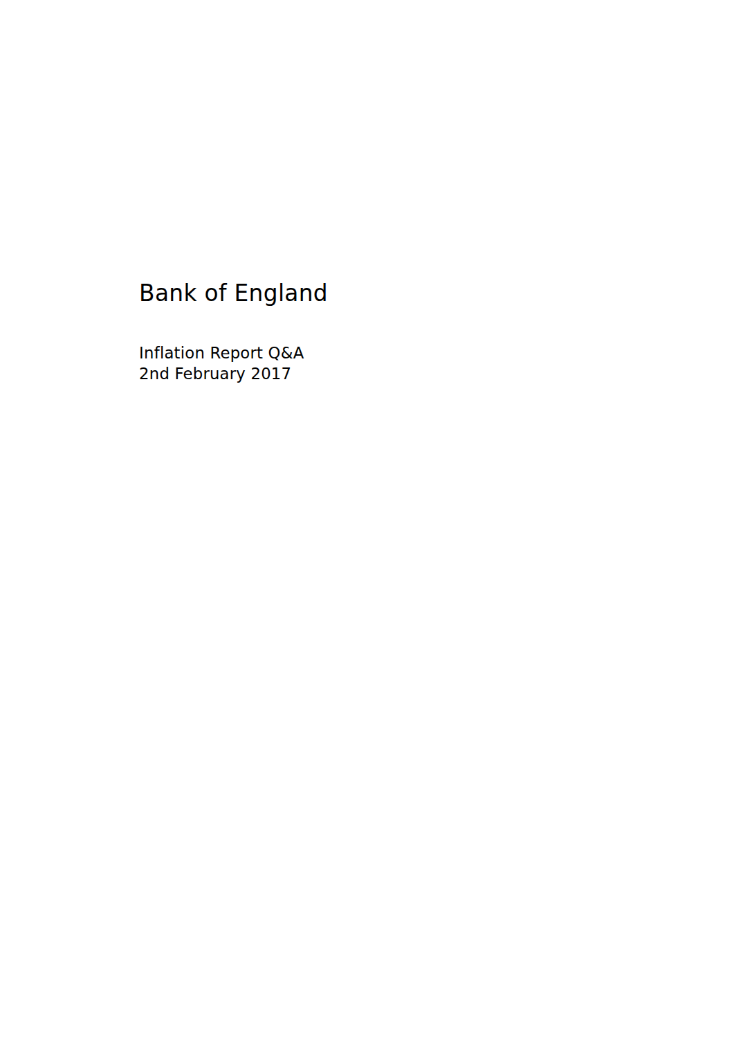Bank of England
Inflation Report Q&A 2nd February 2017